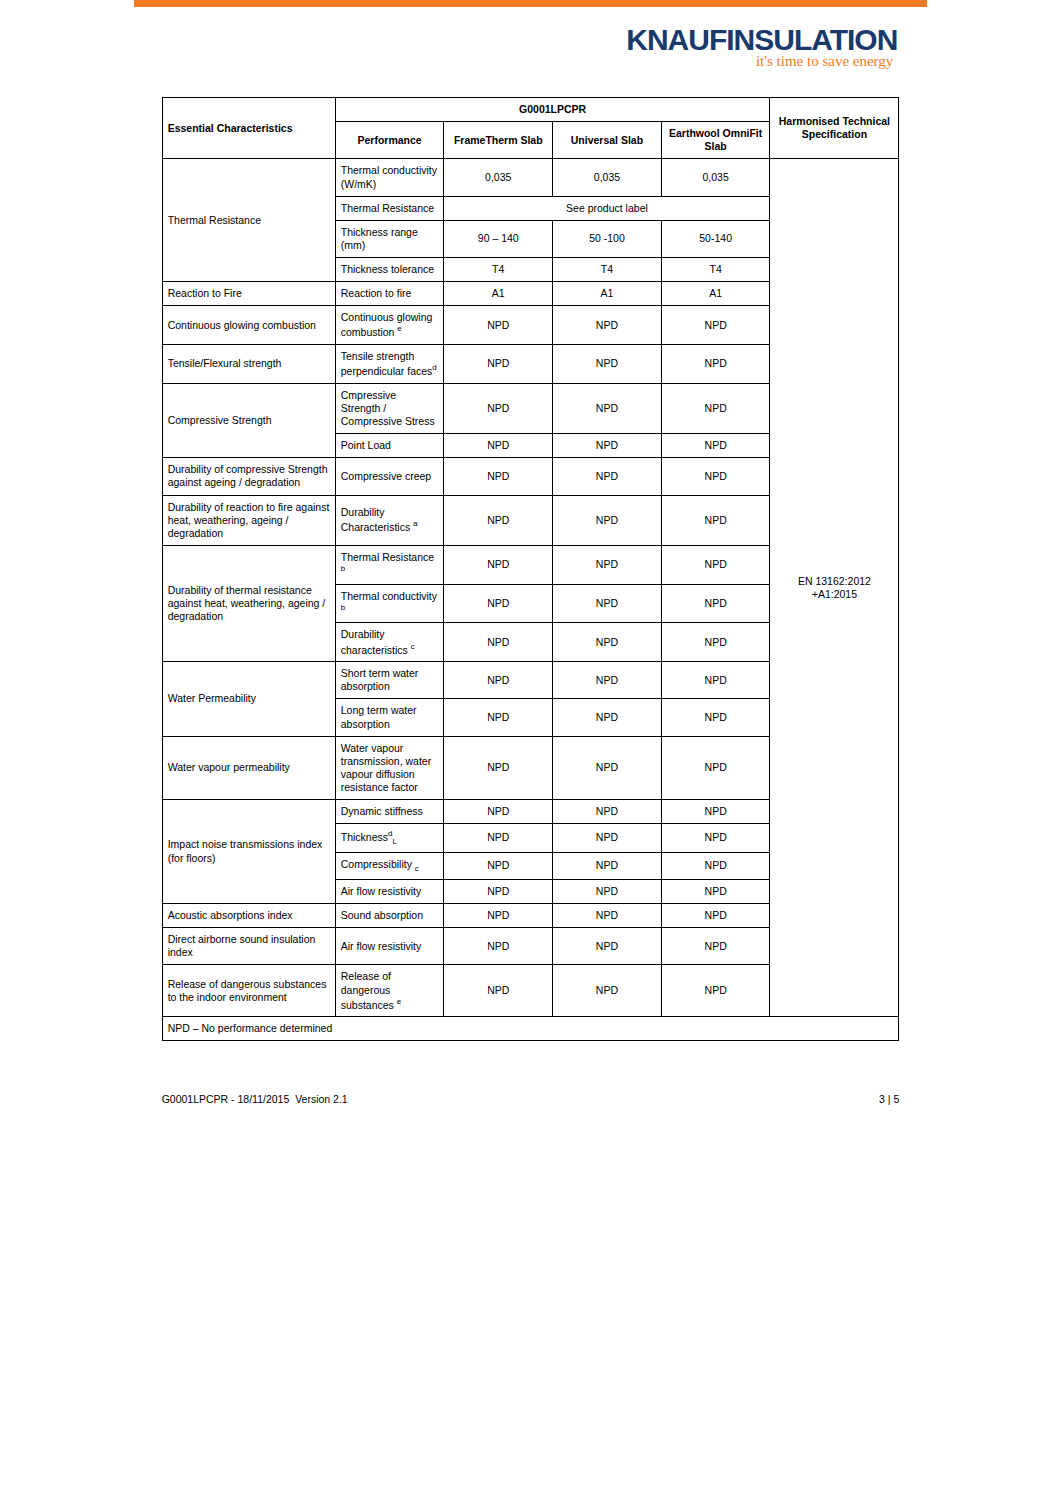KNAUFINSULATION it's time to save energy
| Essential Characteristics | G0001LPCPR | Harmonised Technical Specification |
| --- | --- | --- |
| Performance | FrameTherm Slab | Universal Slab | Earthwool OmniFit Slab |
| Thermal Resistance | Thermal conductivity (W/mK) | 0,035 | 0,035 | 0,035 | EN 13162:2012 +A1:2015 |
| Thermal Resistance | See product label |
| Thickness range (mm) | 90 – 140 | 50 -100 | 50-140 |
| Thickness tolerance | T4 | T4 | T4 |
| Reaction to Fire | Reaction to fire | A1 | A1 | A1 |
| Continuous glowing combustion | Continuous glowing combustion e | NPD | NPD | NPD |
| Tensile/Flexural strength | Tensile strength perpendicular faces d | NPD | NPD | NPD |
| Compressive Strength | Cmpressive Strength / Compressive Stress | NPD | NPD | NPD |
| Point Load | NPD | NPD | NPD |
| Durability of compressive Strength against ageing / degradation | Compressive creep | NPD | NPD | NPD |
| Durability of reaction to fire against heat, weathering, ageing / degradation | Durability Characteristics a | NPD | NPD | NPD |
| Durability of thermal resistance against heat, weathering, ageing / degradation | Thermal Resistance b | NPD | NPD | NPD |
| Thermal conductivity b | NPD | NPD | NPD |
| Durability characteristics c | NPD | NPD | NPD |
| Water Permeability | Short term water absorption | NPD | NPD | NPD |
| Long term water absorption | NPD | NPD | NPD |
| Water vapour permeability | Water vapour transmission, water vapour diffusion resistance factor | NPD | NPD | NPD |
| Impact noise transmissions index (for floors) | Dynamic stiffness | NPD | NPD | NPD |
| Thickness d L | NPD | NPD | NPD |
| Compressibility c | NPD | NPD | NPD |
| Air flow resistivity | NPD | NPD | NPD |
| Acoustic absorptions index | Sound absorption | NPD | NPD | NPD |
| Direct airborne sound insulation index | Air flow resistivity | NPD | NPD | NPD |
| Release of dangerous substances to the indoor environment | Release of dangerous substances e | NPD | NPD | NPD |
| NPD – No performance determined |
G0001LPCPR - 18/11/2015 Version 2.1 3 | 5